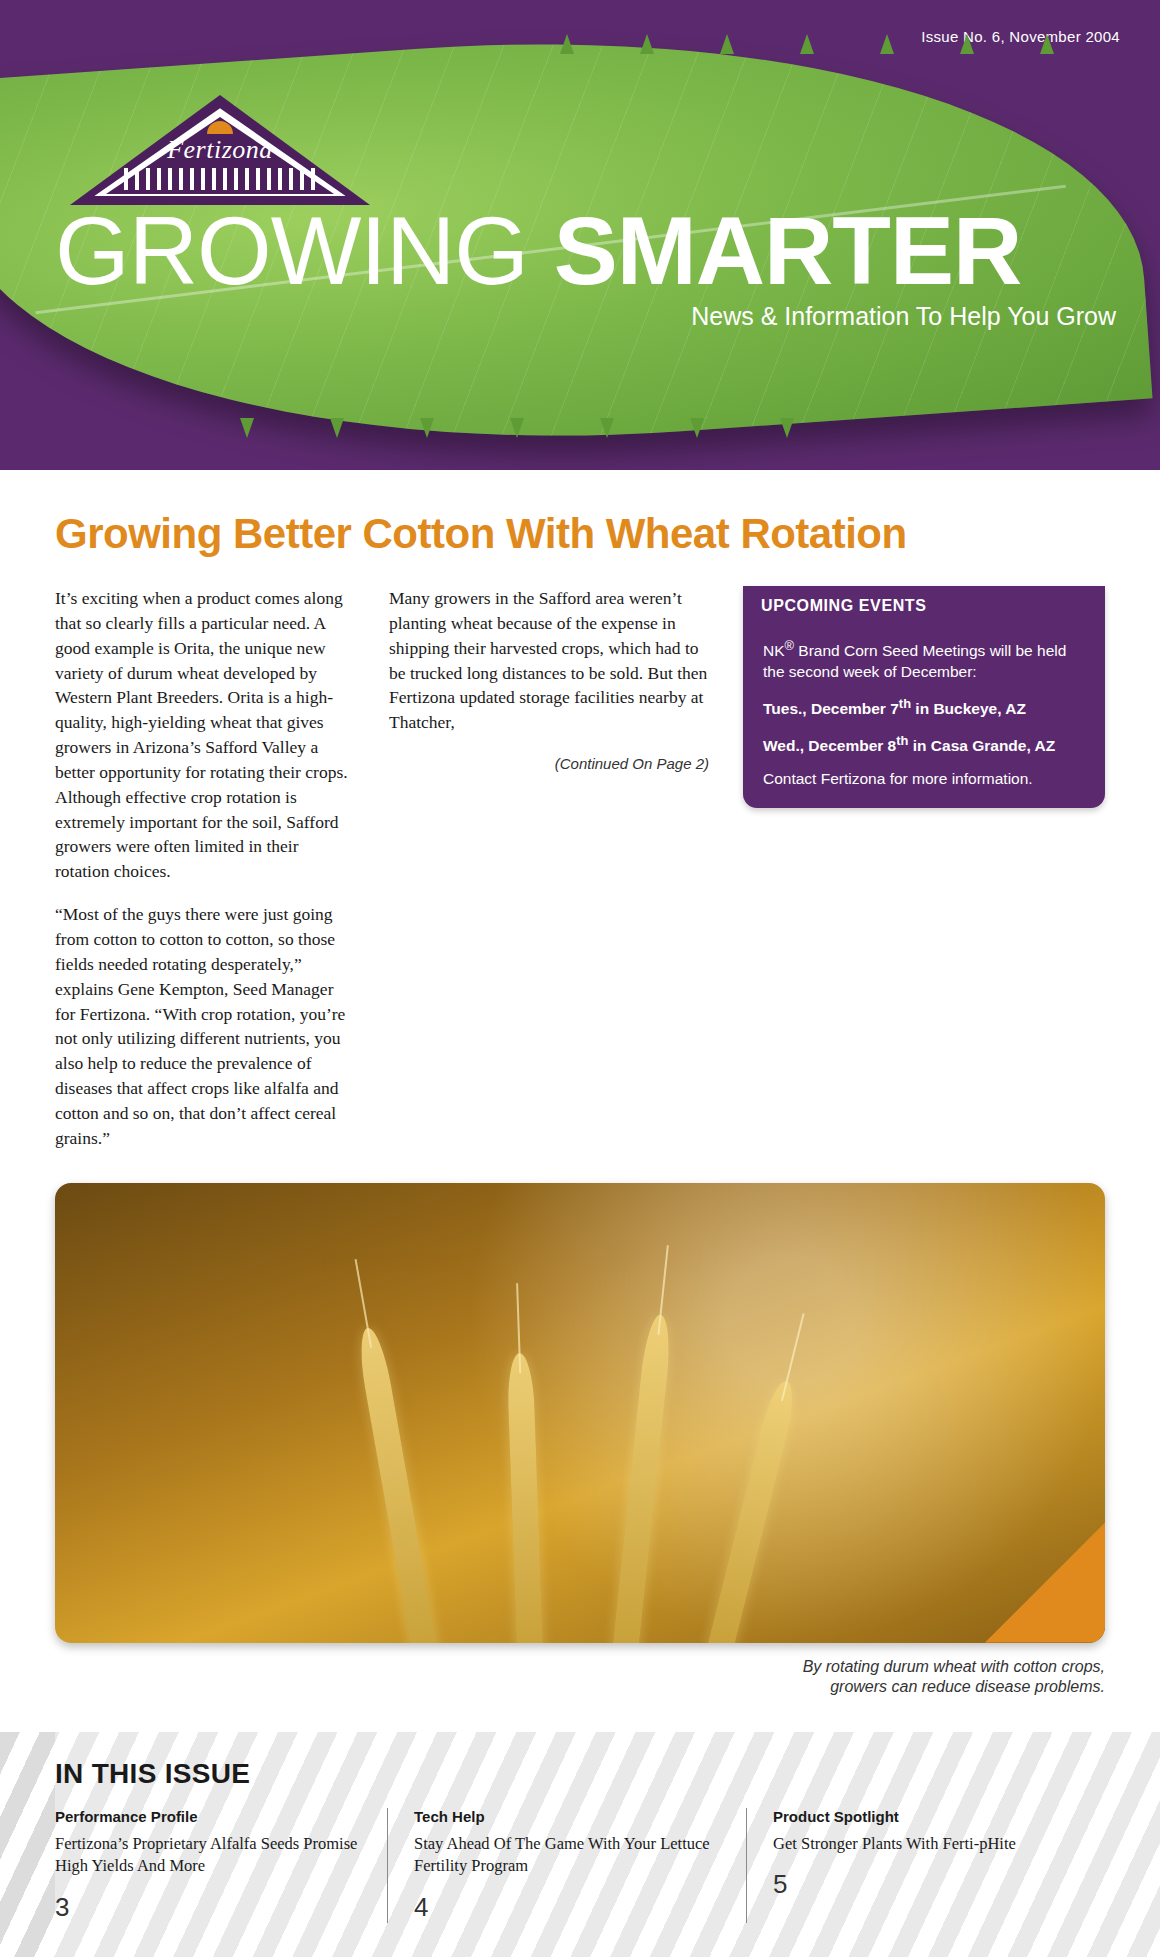Issue No. 6, November 2004
Fertizona
GROWING SMARTER
News & Information To Help You Grow
Growing Better Cotton With Wheat Rotation
It’s exciting when a product comes along that so clearly fills a particular need. A good example is Orita, the unique new variety of durum wheat developed by Western Plant Breeders. Orita is a high-quality, high-yielding wheat that gives growers in Arizona’s Safford Valley a better opportunity for rotating their crops. Although effective crop rotation is extremely important for the soil, Safford growers were often limited in their rotation choices.
“Most of the guys there were just going from cotton to cotton to cotton, so those fields needed rotating desperately,” explains Gene Kempton, Seed Manager for Fertizona. “With crop rotation, you’re not only utilizing different nutrients, you also help to reduce the prevalence of diseases that affect crops like alfalfa and cotton and so on, that don’t affect cereal grains.”
Many growers in the Safford area weren’t planting wheat because of the expense in shipping their harvested crops, which had to be trucked long distances to be sold. But then Fertizona updated storage facilities nearby at Thatcher,
(Continued On Page 2)
UPCOMING EVENTS
NK® Brand Corn Seed Meetings will be held the second week of December:
Tues., December 7th in Buckeye, AZ
Wed., December 8th in Casa Grande, AZ
Contact Fertizona for more information.
By rotating durum wheat with cotton crops,
growers can reduce disease problems.
IN THIS ISSUE
Performance Profile
Fertizona’s Proprietary Alfalfa Seeds Promise High Yields And More
3
Tech Help
Stay Ahead Of The Game With Your Lettuce Fertility Program
4
Product Spotlight
Get Stronger Plants With Ferti-pHite
5